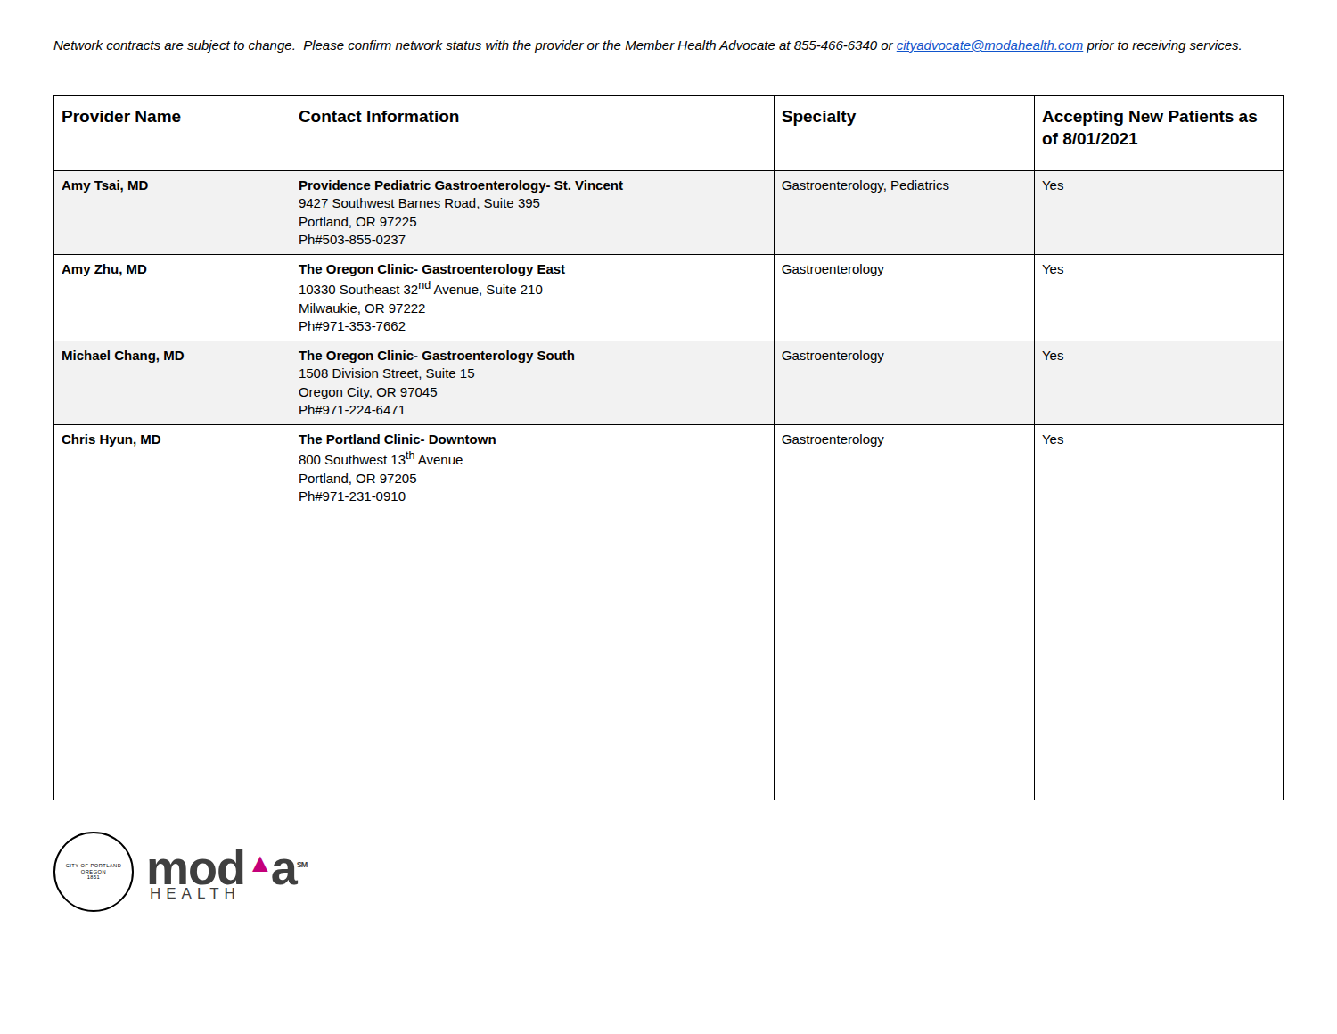Network contracts are subject to change. Please confirm network status with the provider or the Member Health Advocate at 855-466-6340 or cityadvocate@modahealth.com prior to receiving services.
| Provider Name | Contact Information | Specialty | Accepting New Patients as of 8/01/2021 |
| --- | --- | --- | --- |
| Amy Tsai, MD | Providence Pediatric Gastroenterology- St. Vincent 9427 Southwest Barnes Road, Suite 395 Portland, OR 97225 Ph#503-855-0237 | Gastroenterology, Pediatrics | Yes |
| Amy Zhu, MD | The Oregon Clinic- Gastroenterology East 10330 Southeast 32 nd Avenue, Suite 210 Milwaukie, OR 97222 Ph#971-353-7662 | Gastroenterology | Yes |
| Michael Chang, MD | The Oregon Clinic- Gastroenterology South 1508 Division Street, Suite 15 Oregon City, OR 97045 Ph#971-224-6471 | Gastroenterology | Yes |
| Chris Hyun, MD | The Portland Clinic- Downtown 800 Southwest 13 th Avenue Portland, OR 97205 Ph#971-231-0910 | Gastroenterology | Yes |
CITY OF PORTLAND
OREGON
1851
mod▲aSM
HEALTH